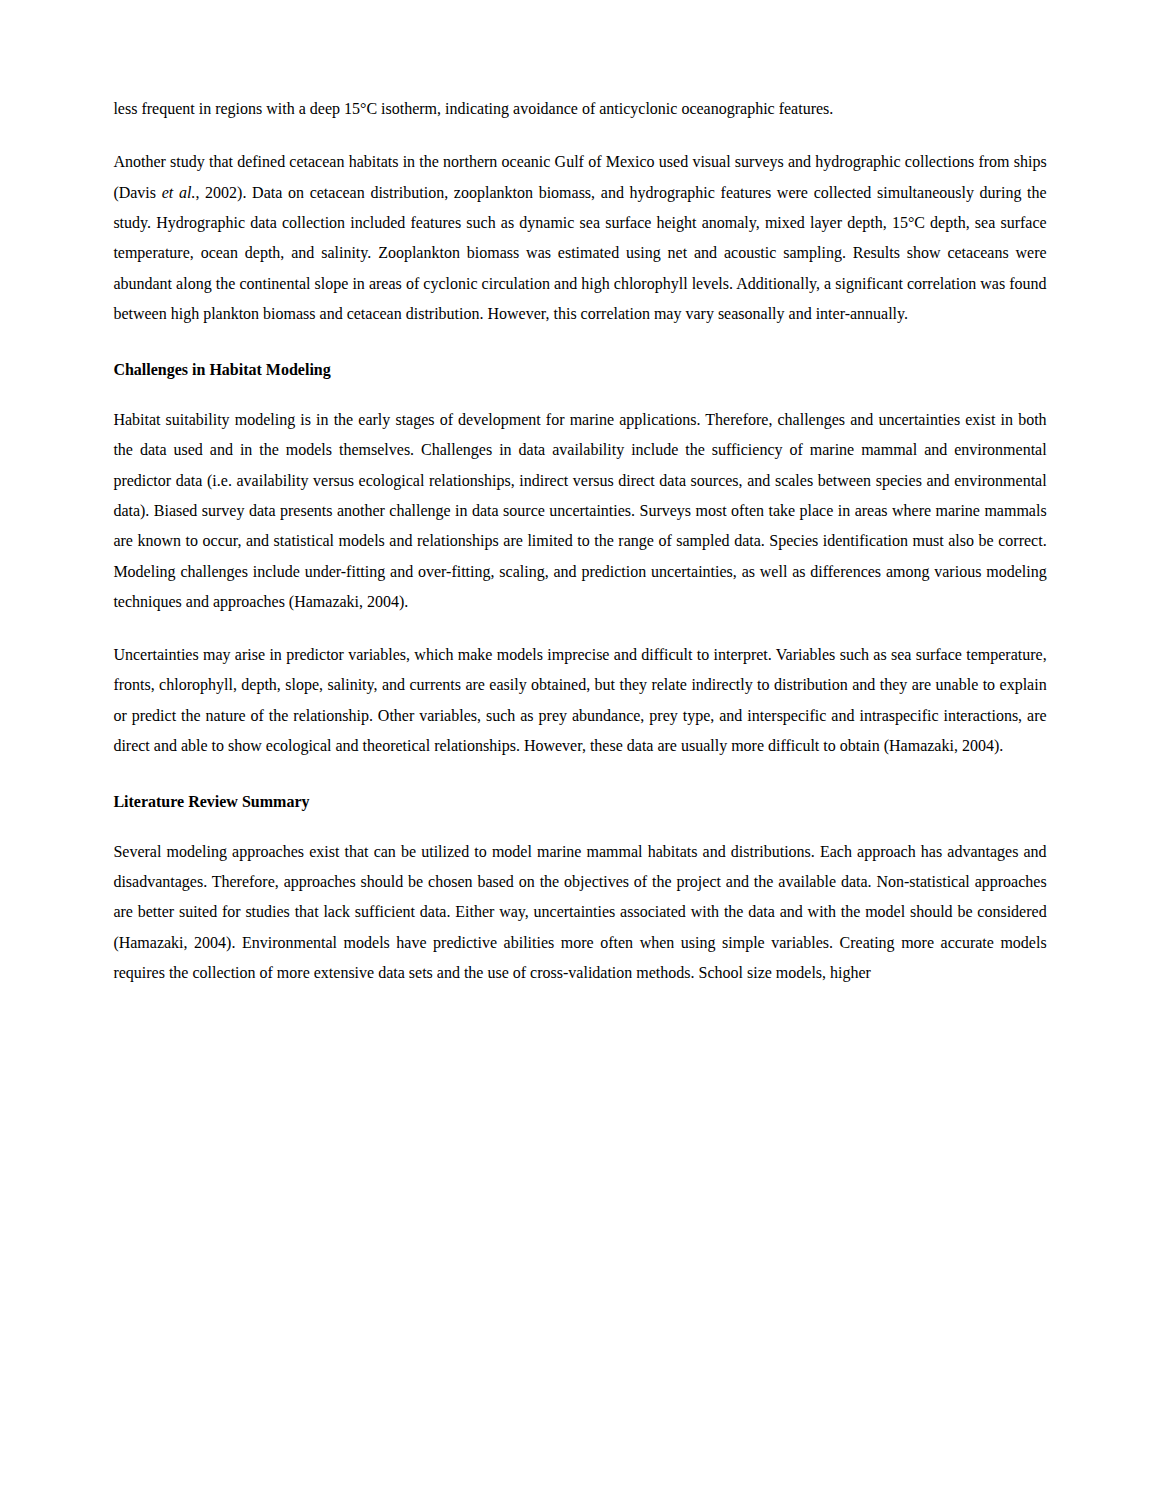less frequent in regions with a deep 15°C isotherm, indicating avoidance of anticyclonic oceanographic features.
Another study that defined cetacean habitats in the northern oceanic Gulf of Mexico used visual surveys and hydrographic collections from ships (Davis et al., 2002). Data on cetacean distribution, zooplankton biomass, and hydrographic features were collected simultaneously during the study. Hydrographic data collection included features such as dynamic sea surface height anomaly, mixed layer depth, 15°C depth, sea surface temperature, ocean depth, and salinity. Zooplankton biomass was estimated using net and acoustic sampling. Results show cetaceans were abundant along the continental slope in areas of cyclonic circulation and high chlorophyll levels. Additionally, a significant correlation was found between high plankton biomass and cetacean distribution. However, this correlation may vary seasonally and inter-annually.
Challenges in Habitat Modeling
Habitat suitability modeling is in the early stages of development for marine applications. Therefore, challenges and uncertainties exist in both the data used and in the models themselves. Challenges in data availability include the sufficiency of marine mammal and environmental predictor data (i.e. availability versus ecological relationships, indirect versus direct data sources, and scales between species and environmental data). Biased survey data presents another challenge in data source uncertainties. Surveys most often take place in areas where marine mammals are known to occur, and statistical models and relationships are limited to the range of sampled data. Species identification must also be correct. Modeling challenges include under-fitting and over-fitting, scaling, and prediction uncertainties, as well as differences among various modeling techniques and approaches (Hamazaki, 2004).
Uncertainties may arise in predictor variables, which make models imprecise and difficult to interpret. Variables such as sea surface temperature, fronts, chlorophyll, depth, slope, salinity, and currents are easily obtained, but they relate indirectly to distribution and they are unable to explain or predict the nature of the relationship. Other variables, such as prey abundance, prey type, and interspecific and intraspecific interactions, are direct and able to show ecological and theoretical relationships. However, these data are usually more difficult to obtain (Hamazaki, 2004).
Literature Review Summary
Several modeling approaches exist that can be utilized to model marine mammal habitats and distributions. Each approach has advantages and disadvantages. Therefore, approaches should be chosen based on the objectives of the project and the available data. Non-statistical approaches are better suited for studies that lack sufficient data. Either way, uncertainties associated with the data and with the model should be considered (Hamazaki, 2004). Environmental models have predictive abilities more often when using simple variables. Creating more accurate models requires the collection of more extensive data sets and the use of cross-validation methods. School size models, higher